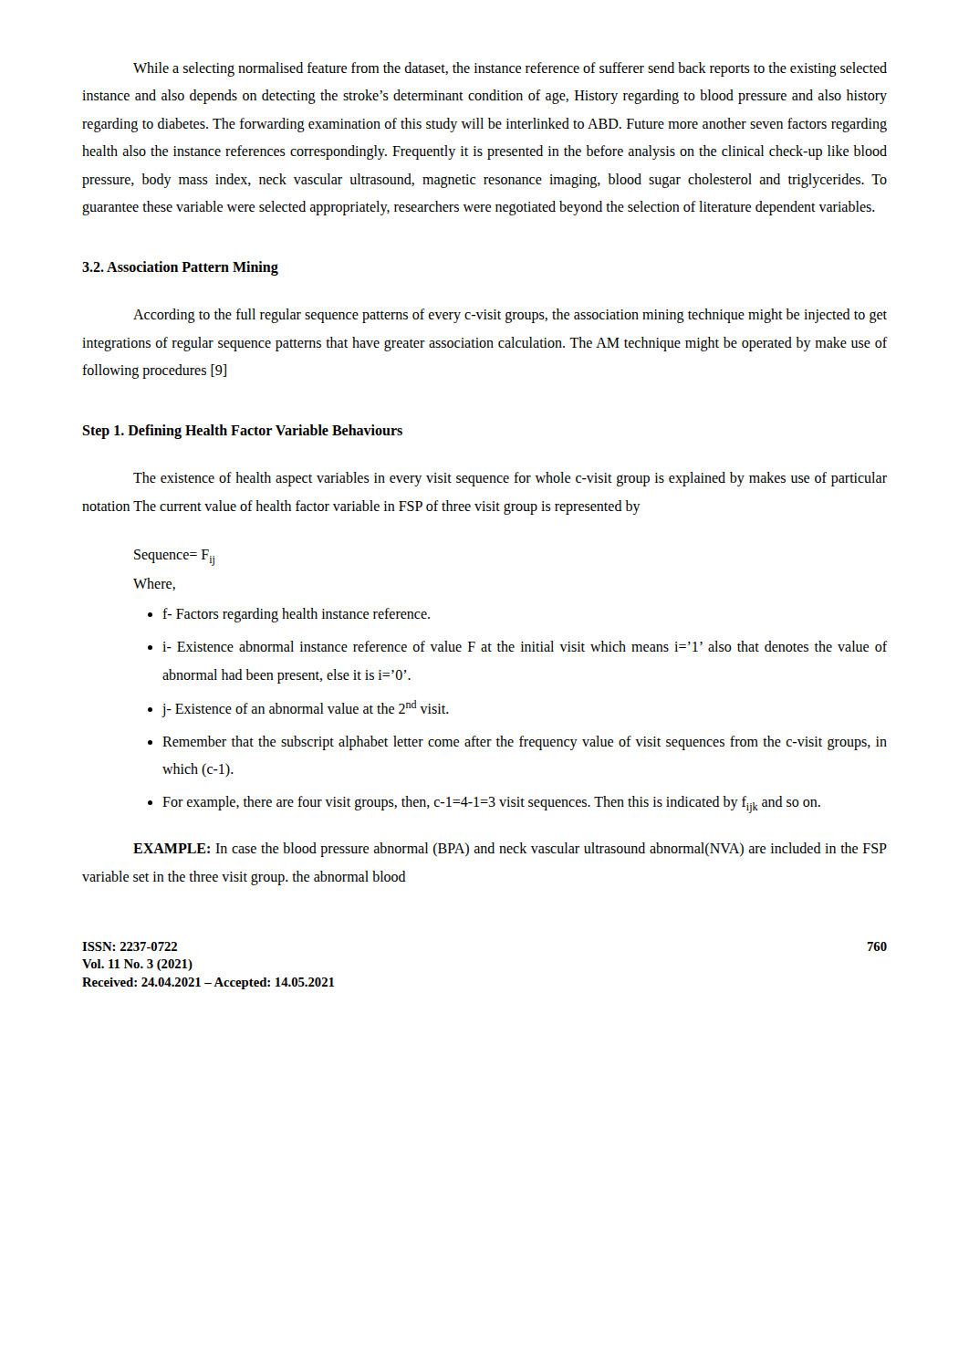While a selecting normalised feature from the dataset, the instance reference of sufferer send back reports to the existing selected instance and also depends on detecting the stroke’s determinant condition of age, History regarding to blood pressure and also history regarding to diabetes. The forwarding examination of this study will be interlinked to ABD. Future more another seven factors regarding health also the instance references correspondingly. Frequently it is presented in the before analysis on the clinical check-up like blood pressure, body mass index, neck vascular ultrasound, magnetic resonance imaging, blood sugar cholesterol and triglycerides. To guarantee these variable were selected appropriately, researchers were negotiated beyond the selection of literature dependent variables.
3.2. Association Pattern Mining
According to the full regular sequence patterns of every c-visit groups, the association mining technique might be injected to get integrations of regular sequence patterns that have greater association calculation. The AM technique might be operated by make use of following procedures [9]
Step 1. Defining Health Factor Variable Behaviours
The existence of health aspect variables in every visit sequence for whole c-visit group is explained by makes use of particular notation The current value of health factor variable in FSP of three visit group is represented by
Sequence= Fij
Where,
f- Factors regarding health instance reference.
i- Existence abnormal instance reference of value F at the initial visit which means i=’1’ also that denotes the value of abnormal had been present, else it is i=’0’.
j- Existence of an abnormal value at the 2nd visit.
Remember that the subscript alphabet letter come after the frequency value of visit sequences from the c-visit groups, in which (c-1).
For example, there are four visit groups, then, c-1=4-1=3 visit sequences. Then this is indicated by fijk and so on.
EXAMPLE: In case the blood pressure abnormal (BPA) and neck vascular ultrasound abnormal(NVA) are included in the FSP variable set in the three visit group. the abnormal blood
ISSN: 2237-0722760
Vol. 11 No. 3 (2021)
Received: 24.04.2021 – Accepted: 14.05.2021